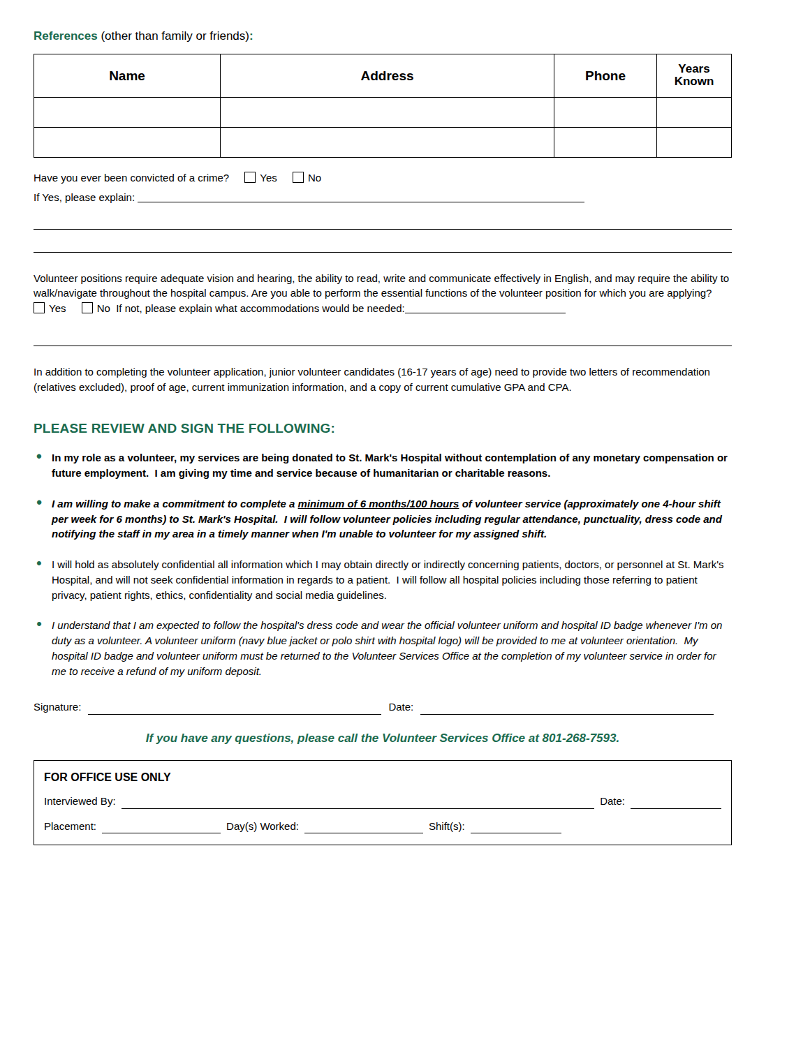References (other than family or friends):
| Name | Address | Phone | Years Known |
| --- | --- | --- | --- |
Have you ever been convicted of a crime? Yes No
If Yes, please explain:
Volunteer positions require adequate vision and hearing, the ability to read, write and communicate effectively in English, and may require the ability to walk/navigate throughout the hospital campus. Are you able to perform the essential functions of the volunteer position for which you are applying?
Yes No If not, please explain what accommodations would be needed:
In addition to completing the volunteer application, junior volunteer candidates (16-17 years of age) need to provide two letters of recommendation (relatives excluded), proof of age, current immunization information, and a copy of current cumulative GPA and CPA.
PLEASE REVIEW AND SIGN THE FOLLOWING:
In my role as a volunteer, my services are being donated to St. Mark's Hospital without contemplation of any monetary compensation or future employment. I am giving my time and service because of humanitarian or charitable reasons.
I am willing to make a commitment to complete a minimum of 6 months/100 hours of volunteer service (approximately one 4-hour shift per week for 6 months) to St. Mark's Hospital. I will follow volunteer policies including regular attendance, punctuality, dress code and notifying the staff in my area in a timely manner when I'm unable to volunteer for my assigned shift.
I will hold as absolutely confidential all information which I may obtain directly or indirectly concerning patients, doctors, or personnel at St. Mark's Hospital, and will not seek confidential information in regards to a patient. I will follow all hospital policies including those referring to patient privacy, patient rights, ethics, confidentiality and social media guidelines.
I understand that I am expected to follow the hospital's dress code and wear the official volunteer uniform and hospital ID badge whenever I'm on duty as a volunteer. A volunteer uniform (navy blue jacket or polo shirt with hospital logo) will be provided to me at volunteer orientation. My hospital ID badge and volunteer uniform must be returned to the Volunteer Services Office at the completion of my volunteer service in order for me to receive a refund of my uniform deposit.
Signature: Date:
If you have any questions, please call the Volunteer Services Office at 801-268-7593.
FOR OFFICE USE ONLY
Interviewed By: Date:
Placement: Day(s) Worked: Shift(s):